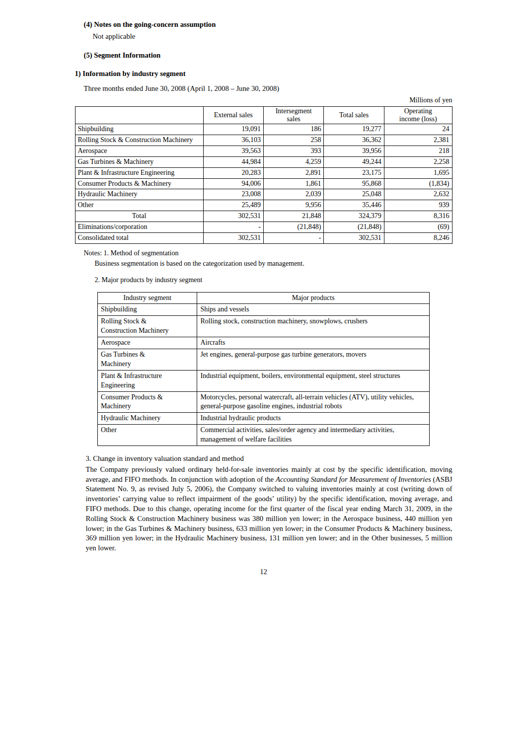(4) Notes on the going-concern assumption
Not applicable
(5) Segment Information
1) Information by industry segment
Three months ended June 30, 2008 (April 1, 2008 – June 30, 2008)
Millions of yen
| | External sales | Intersegment sales | Total sales | Operating income (loss) |
| --- | --- | --- | --- | --- |
| Shipbuilding | 19,091 | 186 | 19,277 | 24 |
| Rolling Stock & Construction Machinery | 36,103 | 258 | 36,362 | 2,381 |
| Aerospace | 39,563 | 393 | 39,956 | 218 |
| Gas Turbines & Machinery | 44,984 | 4,259 | 49,244 | 2,258 |
| Plant & Infrastructure Engineering | 20,283 | 2,891 | 23,175 | 1,695 |
| Consumer Products & Machinery | 94,006 | 1,861 | 95,868 | (1,834) |
| Hydraulic Machinery | 23,008 | 2,039 | 25,048 | 2,632 |
| Other | 25,489 | 9,956 | 35,446 | 939 |
| Total | 302,531 | 21,848 | 324,379 | 8,316 |
| Eliminations/corporation | - | (21,848) | (21,848) | (69) |
| Consolidated total | 302,531 | - | 302,531 | 8,246 |
Notes: 1. Method of segmentation
Business segmentation is based on the categorization used by management.
2. Major products by industry segment
| Industry segment | Major products |
| --- | --- |
| Shipbuilding | Ships and vessels |
| Rolling Stock & Construction Machinery | Rolling stock, construction machinery, snowplows, crushers |
| Aerospace | Aircrafts |
| Gas Turbines & Machinery | Jet engines, general-purpose gas turbine generators, movers |
| Plant & Infrastructure Engineering | Industrial equipment, boilers, environmental equipment, steel structures |
| Consumer Products & Machinery | Motorcycles, personal watercraft, all-terrain vehicles (ATV), utility vehicles, general-purpose gasoline engines, industrial robots |
| Hydraulic Machinery | Industrial hydraulic products |
| Other | Commercial activities, sales/order agency and intermediary activities, management of welfare facilities |
3. Change in inventory valuation standard and method
The Company previously valued ordinary held-for-sale inventories mainly at cost by the specific identification, moving average, and FIFO methods. In conjunction with adoption of the Accounting Standard for Measurement of Inventories (ASBJ Statement No. 9, as revised July 5, 2006), the Company switched to valuing inventories mainly at cost (writing down of inventories’ carrying value to reflect impairment of the goods’ utility) by the specific identification, moving average, and FIFO methods. Due to this change, operating income for the first quarter of the fiscal year ending March 31, 2009, in the Rolling Stock & Construction Machinery business was 380 million yen lower; in the Aerospace business, 440 million yen lower; in the Gas Turbines & Machinery business, 633 million yen lower; in the Consumer Products & Machinery business, 369 million yen lower; in the Hydraulic Machinery business, 131 million yen lower; and in the Other businesses, 5 million yen lower.
12